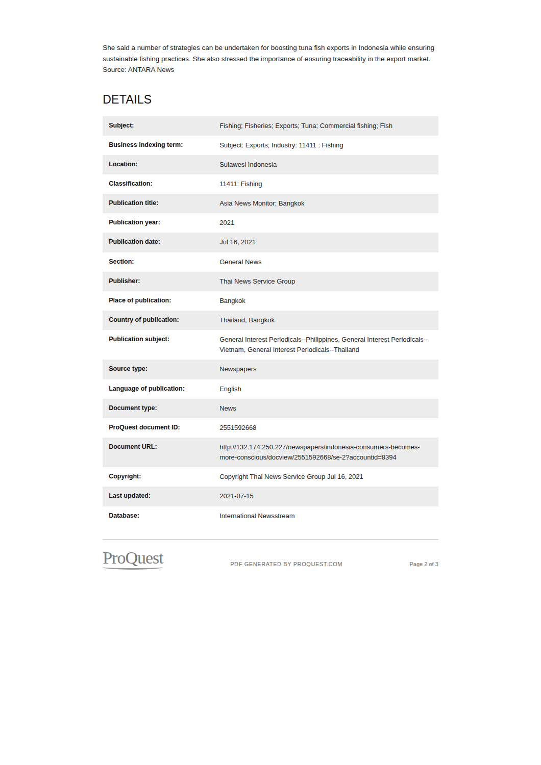She said a number of strategies can be undertaken for boosting tuna fish exports in Indonesia while ensuring sustainable fishing practices. She also stressed the importance of ensuring traceability in the export market. Source: ANTARA News
DETAILS
| Subject: | Fishing; Fisheries; Exports; Tuna; Commercial fishing; Fish |
| Business indexing term: | Subject: Exports; Industry: 11411 : Fishing |
| Location: | Sulawesi Indonesia |
| Classification: | 11411: Fishing |
| Publication title: | Asia News Monitor; Bangkok |
| Publication year: | 2021 |
| Publication date: | Jul 16, 2021 |
| Section: | General News |
| Publisher: | Thai News Service Group |
| Place of publication: | Bangkok |
| Country of publication: | Thailand, Bangkok |
| Publication subject: | General Interest Periodicals--Philippines, General Interest Periodicals--Vietnam, General Interest Periodicals--Thailand |
| Source type: | Newspapers |
| Language of publication: | English |
| Document type: | News |
| ProQuest document ID: | 2551592668 |
| Document URL: | http://132.174.250.227/newspapers/indonesia-consumers-becomes-more-conscious/docview/2551592668/se-2?accountid=8394 |
| Copyright: | Copyright Thai News Service Group Jul 16, 2021 |
| Last updated: | 2021-07-15 |
| Database: | International Newsstream |
ProQuest
PDF GENERATED BY PROQUEST.COM
Page 2 of 3